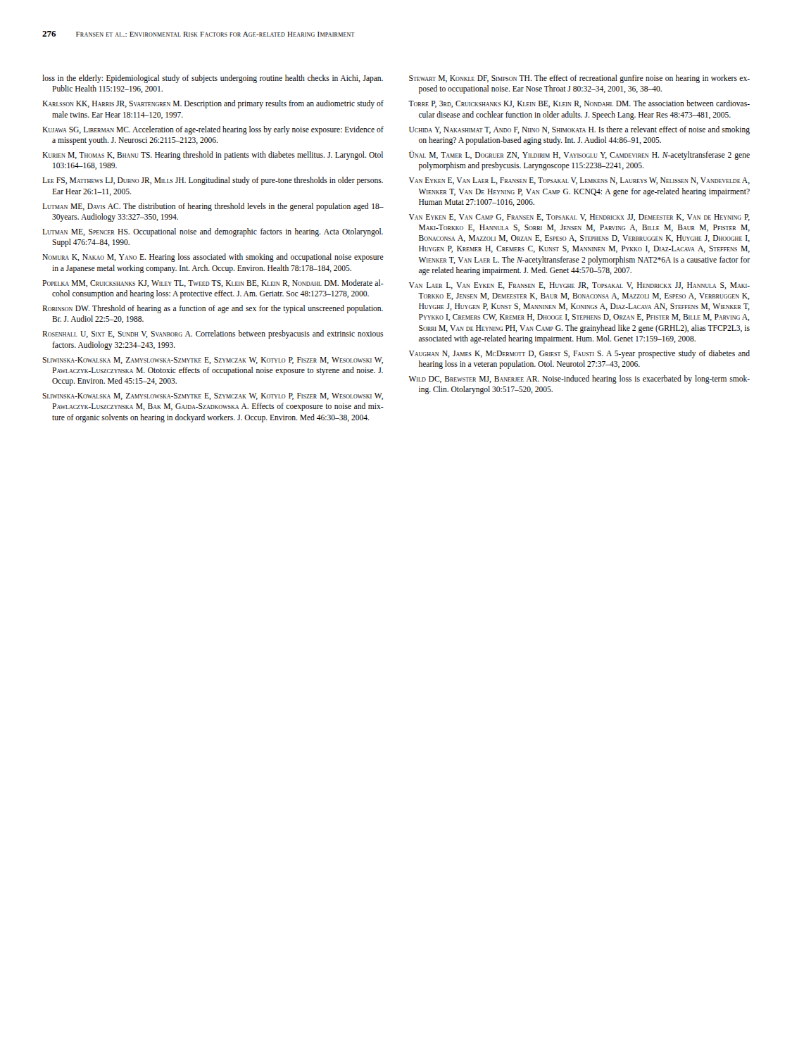276 Fransen et al.: Environmental Risk Factors for Age-related Hearing Impairment
loss in the elderly: Epidemiological study of subjects undergoing routine health checks in Aichi, Japan. Public Health 115:192–196, 2001.
Karlsson KK, Harris JR, Svartengren M. Description and primary results from an audiometric study of male twins. Ear Hear 18:114–120, 1997.
Kujawa SG, Liberman MC. Acceleration of age-related hearing loss by early noise exposure: Evidence of a misspent youth. J. Neurosci 26:2115–2123, 2006.
Kurien M, Thomas K, Bhanu TS. Hearing threshold in patients with diabetes mellitus. J. Laryngol. Otol 103:164–168, 1989.
Lee FS, Matthews LJ, Dubno JR, Mills JH. Longitudinal study of pure-tone thresholds in older persons. Ear Hear 26:1–11, 2005.
Lutman ME, Davis AC. The distribution of hearing threshold levels in the general population aged 18–30years. Audiology 33:327–350, 1994.
Lutman ME, Spencer HS. Occupational noise and demographic factors in hearing. Acta Otolaryngol. Suppl 476:74–84, 1990.
Nomura K, Nakao M, Yano E. Hearing loss associated with smoking and occupational noise exposure in a Japanese metal working company. Int. Arch. Occup. Environ. Health 78:178–184, 2005.
Popelka MM, Cruickshanks KJ, Wiley TL, Tweed TS, Klein BE, Klein R, Nondahl DM. Moderate alcohol consumption and hearing loss: A protective effect. J. Am. Geriatr. Soc 48:1273–1278, 2000.
Robinson DW. Threshold of hearing as a function of age and sex for the typical unscreened population. Br. J. Audiol 22:5–20, 1988.
Rosenhall U, Sixt E, Sundh V, Svanborg A. Correlations between presbyacusis and extrinsic noxious factors. Audiology 32:234–243, 1993.
Sliwinska-Kowalska M, Zamyslowska-Szmytke E, Szymczak W, Kotylo P, Fiszer M, Wesolowski W, Pawlaczyk-Luszczynska M. Ototoxic effects of occupational noise exposure to styrene and noise. J. Occup. Environ. Med 45:15–24, 2003.
Sliwinska-Kowalska M, Zamyslowska-Szmytke E, Szymczak W, Kotylo P, Fiszer M, Wesolowski W, Pawlaczyk-Luszczynska M, Bak M, Gajda-Szadkowska A. Effects of coexposure to noise and mixture of organic solvents on hearing in dockyard workers. J. Occup. Environ. Med 46:30–38, 2004.
Stewart M, Konkle DF, Simpson TH. The effect of recreational gunfire noise on hearing in workers exposed to occupational noise. Ear Nose Throat J 80:32–34, 2001, 36, 38–40.
Torre P, 3rd, Cruickshanks KJ, Klein BE, Klein R, Nondahl DM. The association between cardiovascular disease and cochlear function in older adults. J. Speech Lang. Hear Res 48:473–481, 2005.
Uchida Y, Nakashimat T, Ando F, Niino N, Shimokata H. Is there a relevant effect of noise and smoking on hearing? A population-based aging study. Int. J. Audiol 44:86–91, 2005.
Ünal M, Tamer L, Dogruer ZN, Yildirim H, Vayisoglu Y, Camdeviren H. N-acetyltransferase 2 gene polymorphism and presbycusis. Laryngoscope 115:2238–2241, 2005.
Van Eyken E, Van Laer L, Fransen E, Topsakal V, Lemkens N, Laureys W, Nelissen N, Vandevelde A, Wienker T, Van De Heyning P, Van Camp G. KCNQ4: A gene for age-related hearing impairment? Human Mutat 27:1007–1016, 2006.
Van Eyken E, Van Camp G, Fransen E, Topsakal V, Hendrickx JJ, Demeester K, Van de Heyning P, Maki-Torkko E, Hannula S, Sorri M, Jensen M, Parving A, Bille M, Baur M, Pfister M, Bonaconsa A, Mazzoli M, Orzan E, Espeso A, Stephens D, Verbruggen K, Huyghe J, Dhooghe I, Huygen P, Kremer H, Cremers C, Kunst S, Manninen M, Pykko I, Diaz-Lacava A, Steffens M, Wienker T, Van Laer L. The N-acetyltransferase 2 polymorphism NAT2*6A is a causative factor for age related hearing impairment. J. Med. Genet 44:570–578, 2007.
Van Laer L, Van Eyken E, Fransen E, Huyghe JR, Topsakal V, Hendrickx JJ, Hannula S, Maki-Torkko E, Jensen M, Demeester K, Baur M, Bonaconsa A, Mazzoli M, Espeso A, Verbruggen K, Huyghe J, Huygen P, Kunst S, Manninen M, Konings A, Diaz-Lacava AN, Steffens M, Wienker T, Pyykko I, Cremers CW, Kremer H, Dhooge I, Stephens D, Orzan E, Pfister M, Bille M, Parving A, Sorri M, Van de Heyning PH, Van Camp G. The grainyhead like 2 gene (GRHL2), alias TFCP2L3, is associated with age-related hearing impairment. Hum. Mol. Genet 17:159–169, 2008.
Vaughan N, James K, McDermott D, Griest S, Fausti S. A 5-year prospective study of diabetes and hearing loss in a veteran population. Otol. Neurotol 27:37–43, 2006.
Wild DC, Brewster MJ, Banerjee AR. Noise-induced hearing loss is exacerbated by long-term smoking. Clin. Otolaryngol 30:517–520, 2005.